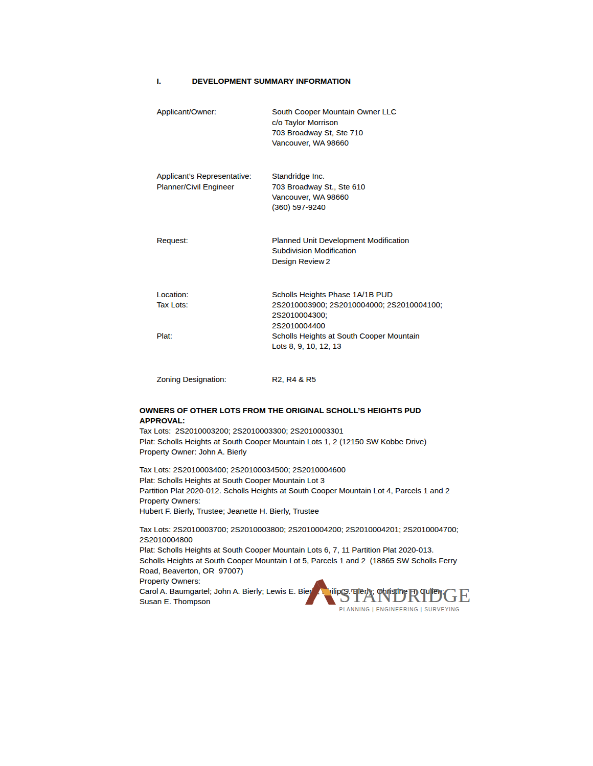I.
DEVELOPMENT SUMMARY INFORMATION
| Applicant/Owner: | South Cooper Mountain Owner LLC |
| | c/o Taylor Morrison |
| | 703 Broadway St, Ste 710 |
| | Vancouver, WA 98660 |
| Applicant’s Representative: | Standridge Inc. |
| Planner/Civil Engineer | 703 Broadway St., Ste 610 |
| | Vancouver, WA 98660 |
| | (360) 597-9240 |
| Request: | Planned Unit Development Modification |
| | Subdivision Modification |
| | Design Review 2 |
| Location: | Scholls Heights Phase 1A/1B PUD |
| Tax Lots: | 2S2010003900; 2S2010004000; 2S2010004100; 2S2010004300; |
| | 2S2010004400 |
| Plat: | Scholls Heights at South Cooper Mountain |
| | Lots 8, 9, 10, 12, 13 |
| Zoning Designation: | R2, R4 & R5 |
OWNERS OF OTHER LOTS FROM THE ORIGINAL SCHOLL’S HEIGHTS PUD APPROVAL:
Tax Lots: 2S2010003200; 2S2010003300; 2S2010003301
Plat: Scholls Heights at South Cooper Mountain Lots 1, 2 (12150 SW Kobbe Drive)
Property Owner: John A. Bierly
Tax Lots: 2S2010003400; 2S20100034500; 2S2010004600
Plat: Scholls Heights at South Cooper Mountain Lot 3
Partition Plat 2020-012. Scholls Heights at South Cooper Mountain Lot 4, Parcels 1 and 2
Property Owners:
Hubert F. Bierly, Trustee; Jeanette H. Bierly, Trustee
Tax Lots: 2S2010003700; 2S2010003800; 2S2010004200; 2S2010004201; 2S2010004700; 2S2010004800
Plat: Scholls Heights at South Cooper Mountain Lots 6, 7, 11 Partition Plat 2020-013. Scholls Heights at South Cooper Mountain Lot 5, Parcels 1 and 2 (18865 SW Scholls Ferry Road, Beaverton, OR 97007)
Property Owners:
Carol A. Baumgartel; John A. Bierly; Lewis E. Bierly; Philip S. Bierly; Christine H. Cullen; Susan E. Thompson
STANDRIDGE
PLANNING | ENGINEERING | SURVEYING